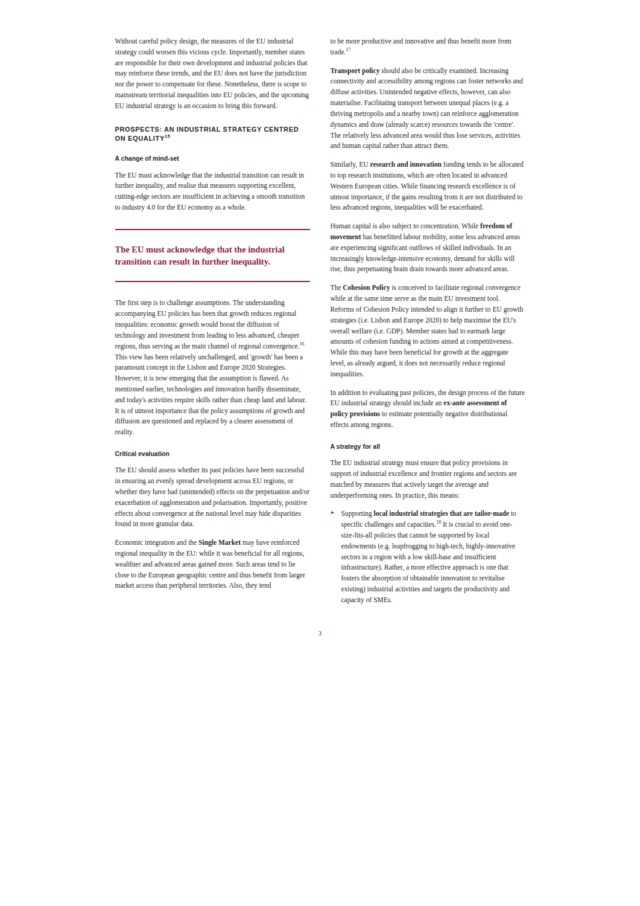Without careful policy design, the measures of the EU industrial strategy could worsen this vicious cycle. Importantly, member states are responsible for their own development and industrial policies that may reinforce these trends, and the EU does not have the jurisdiction nor the power to compensate for these. Nonetheless, there is scope to mainstream territorial inequalities into EU policies, and the upcoming EU industrial strategy is an occasion to bring this forward.
Prospects: an industrial strategy centred on equality15
A change of mind-set
The EU must acknowledge that the industrial transition can result in further inequality, and realise that measures supporting excellent, cutting-edge sectors are insufficient in achieving a smooth transition to industry 4.0 for the EU economy as a whole.
The EU must acknowledge that the industrial transition can result in further inequality.
The first step is to challenge assumptions. The understanding accompanying EU policies has been that growth reduces regional inequalities: economic growth would boost the diffusion of technology and investment from leading to less advanced, cheaper regions, thus serving as the main channel of regional convergence.16 This view has been relatively unchallenged, and 'growth' has been a paramount concept in the Lisbon and Europe 2020 Strategies. However, it is now emerging that the assumption is flawed. As mentioned earlier, technologies and innovation hardly disseminate, and today's activities require skills rather than cheap land and labour. It is of utmost importance that the policy assumptions of growth and diffusion are questioned and replaced by a clearer assessment of reality.
Critical evaluation
The EU should assess whether its past policies have been successful in ensuring an evenly spread development across EU regions, or whether they have had (unintended) effects on the perpetuation and/or exacerbation of agglomeration and polarisation. Importantly, positive effects about convergence at the national level may hide disparities found in more granular data.
Economic integration and the Single Market may have reinforced regional inequality in the EU: while it was beneficial for all regions, wealthier and advanced areas gained more. Such areas tend to lie close to the European geographic centre and thus benefit from larger market access than peripheral territories. Also, they tend
to be more productive and innovative and thus benefit more from trade.17
Transport policy should also be critically examined. Increasing connectivity and accessibility among regions can foster networks and diffuse activities. Unintended negative effects, however, can also materialise. Facilitating transport between unequal places (e.g. a thriving metropolis and a nearby town) can reinforce agglomeration dynamics and draw (already scarce) resources towards the 'centre'. The relatively less advanced area would thus lose services, activities and human capital rather than attract them.
Similarly, EU research and innovation funding tends to be allocated to top research institutions, which are often located in advanced Western European cities. While financing research excellence is of utmost importance, if the gains resulting from it are not distributed to less advanced regions, inequalities will be exacerbated.
Human capital is also subject to concentration. While freedom of movement has benefitted labour mobility, some less advanced areas are experiencing significant outflows of skilled individuals. In an increasingly knowledge-intensive economy, demand for skills will rise, thus perpetuating brain drain towards more advanced areas.
The Cohesion Policy is conceived to facilitate regional convergence while at the same time serve as the main EU investment tool. Reforms of Cohesion Policy intended to align it further to EU growth strategies (i.e. Lisbon and Europe 2020) to help maximise the EU's overall welfare (i.e. GDP). Member states had to earmark large amounts of cohesion funding to actions aimed at competitiveness. While this may have been beneficial for growth at the aggregate level, as already argued, it does not necessarily reduce regional inequalities.
In addition to evaluating past policies, the design process of the future EU industrial strategy should include an ex-ante assessment of policy provisions to estimate potentially negative distributional effects among regions.
A strategy for all
The EU industrial strategy must ensure that policy provisions in support of industrial excellence and frontier regions and sectors are matched by measures that actively target the average and underperforming ones. In practice, this means:
Supporting local industrial strategies that are tailor-made to specific challenges and capacities.18 It is crucial to avoid one-size-fits-all policies that cannot be supported by local endowments (e.g. leapfrogging to high-tech, highly-innovative sectors in a region with a low skill-base and insufficient infrastructure). Rather, a more effective approach is one that fosters the absorption of obtainable innovation to revitalise existing) industrial activities and targets the productivity and capacity of SMEs.
3